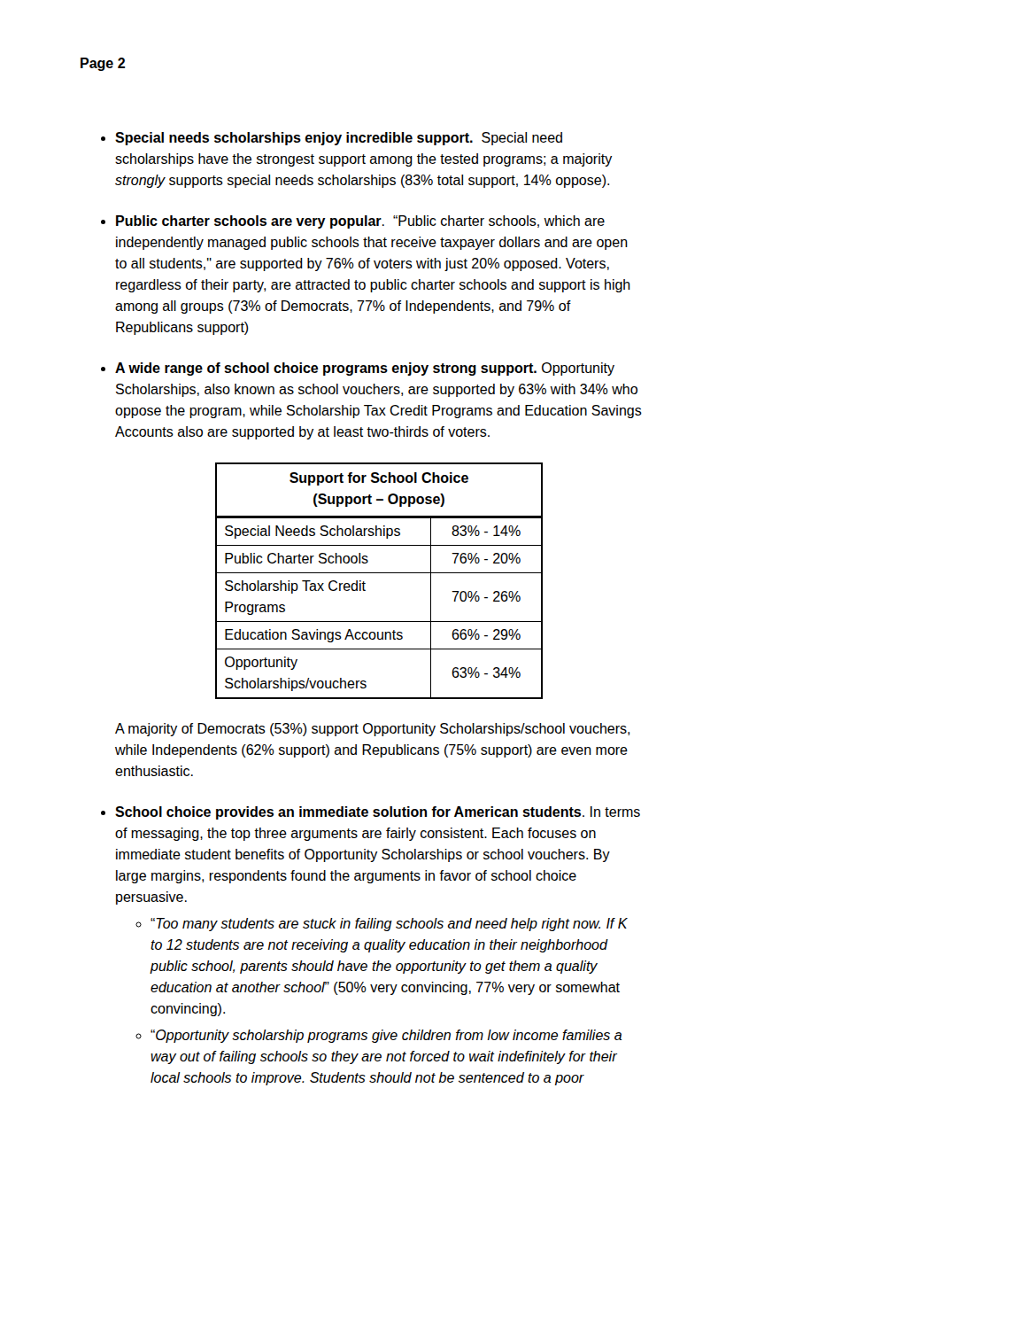Page 2
Special needs scholarships enjoy incredible support. Special need scholarships have the strongest support among the tested programs; a majority strongly supports special needs scholarships (83% total support, 14% oppose).
Public charter schools are very popular. “Public charter schools, which are independently managed public schools that receive taxpayer dollars and are open to all students," are supported by 76% of voters with just 20% opposed. Voters, regardless of their party, are attracted to public charter schools and support is high among all groups (73% of Democrats, 77% of Independents, and 79% of Republicans support)
A wide range of school choice programs enjoy strong support. Opportunity Scholarships, also known as school vouchers, are supported by 63% with 34% who oppose the program, while Scholarship Tax Credit Programs and Education Savings Accounts also are supported by at least two-thirds of voters.
Support for School Choice (Support – Oppose)
| Special Needs Scholarships | 83% - 14% |
| Public Charter Schools | 76% - 20% |
| Scholarship Tax Credit Programs | 70% - 26% |
| Education Savings Accounts | 66% - 29% |
| Opportunity Scholarships/vouchers | 63% - 34% |
A majority of Democrats (53%) support Opportunity Scholarships/school vouchers, while Independents (62% support) and Republicans (75% support) are even more enthusiastic.
School choice provides an immediate solution for American students. In terms of messaging, the top three arguments are fairly consistent. Each focuses on immediate student benefits of Opportunity Scholarships or school vouchers. By large margins, respondents found the arguments in favor of school choice persuasive.
“Too many students are stuck in failing schools and need help right now. If K to 12 students are not receiving a quality education in their neighborhood public school, parents should have the opportunity to get them a quality education at another school” (50% very convincing, 77% very or somewhat convincing).
“Opportunity scholarship programs give children from low income families a way out of failing schools so they are not forced to wait indefinitely for their local schools to improve. Students should not be sentenced to a poor